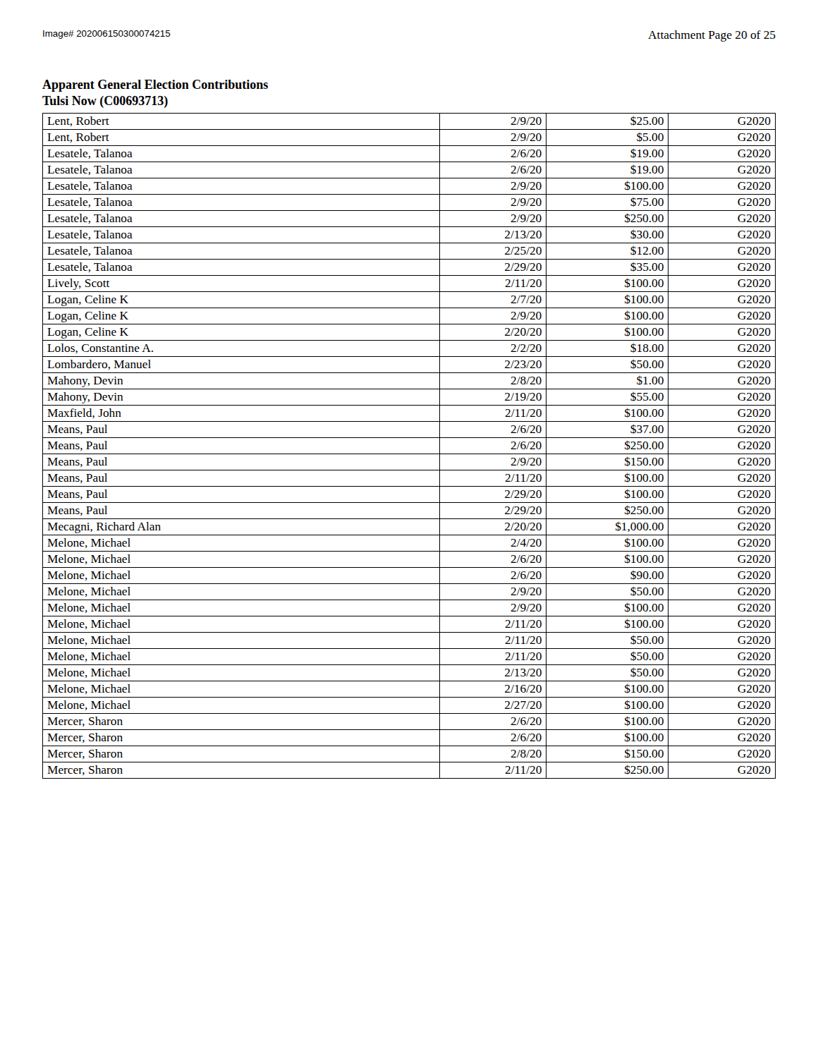Image# 202006150300074215
Attachment Page 20 of 25
Apparent General Election Contributions
Tulsi Now (C00693713)
| Lent, Robert | 2/9/20 | $25.00 | G2020 |
| Lent, Robert | 2/9/20 | $5.00 | G2020 |
| Lesatele, Talanoa | 2/6/20 | $19.00 | G2020 |
| Lesatele, Talanoa | 2/6/20 | $19.00 | G2020 |
| Lesatele, Talanoa | 2/9/20 | $100.00 | G2020 |
| Lesatele, Talanoa | 2/9/20 | $75.00 | G2020 |
| Lesatele, Talanoa | 2/9/20 | $250.00 | G2020 |
| Lesatele, Talanoa | 2/13/20 | $30.00 | G2020 |
| Lesatele, Talanoa | 2/25/20 | $12.00 | G2020 |
| Lesatele, Talanoa | 2/29/20 | $35.00 | G2020 |
| Lively, Scott | 2/11/20 | $100.00 | G2020 |
| Logan, Celine K | 2/7/20 | $100.00 | G2020 |
| Logan, Celine K | 2/9/20 | $100.00 | G2020 |
| Logan, Celine K | 2/20/20 | $100.00 | G2020 |
| Lolos, Constantine A. | 2/2/20 | $18.00 | G2020 |
| Lombardero, Manuel | 2/23/20 | $50.00 | G2020 |
| Mahony, Devin | 2/8/20 | $1.00 | G2020 |
| Mahony, Devin | 2/19/20 | $55.00 | G2020 |
| Maxfield, John | 2/11/20 | $100.00 | G2020 |
| Means, Paul | 2/6/20 | $37.00 | G2020 |
| Means, Paul | 2/6/20 | $250.00 | G2020 |
| Means, Paul | 2/9/20 | $150.00 | G2020 |
| Means, Paul | 2/11/20 | $100.00 | G2020 |
| Means, Paul | 2/29/20 | $100.00 | G2020 |
| Means, Paul | 2/29/20 | $250.00 | G2020 |
| Mecagni, Richard Alan | 2/20/20 | $1,000.00 | G2020 |
| Melone, Michael | 2/4/20 | $100.00 | G2020 |
| Melone, Michael | 2/6/20 | $100.00 | G2020 |
| Melone, Michael | 2/6/20 | $90.00 | G2020 |
| Melone, Michael | 2/9/20 | $50.00 | G2020 |
| Melone, Michael | 2/9/20 | $100.00 | G2020 |
| Melone, Michael | 2/11/20 | $100.00 | G2020 |
| Melone, Michael | 2/11/20 | $50.00 | G2020 |
| Melone, Michael | 2/11/20 | $50.00 | G2020 |
| Melone, Michael | 2/13/20 | $50.00 | G2020 |
| Melone, Michael | 2/16/20 | $100.00 | G2020 |
| Melone, Michael | 2/27/20 | $100.00 | G2020 |
| Mercer, Sharon | 2/6/20 | $100.00 | G2020 |
| Mercer, Sharon | 2/6/20 | $100.00 | G2020 |
| Mercer, Sharon | 2/8/20 | $150.00 | G2020 |
| Mercer, Sharon | 2/11/20 | $250.00 | G2020 |